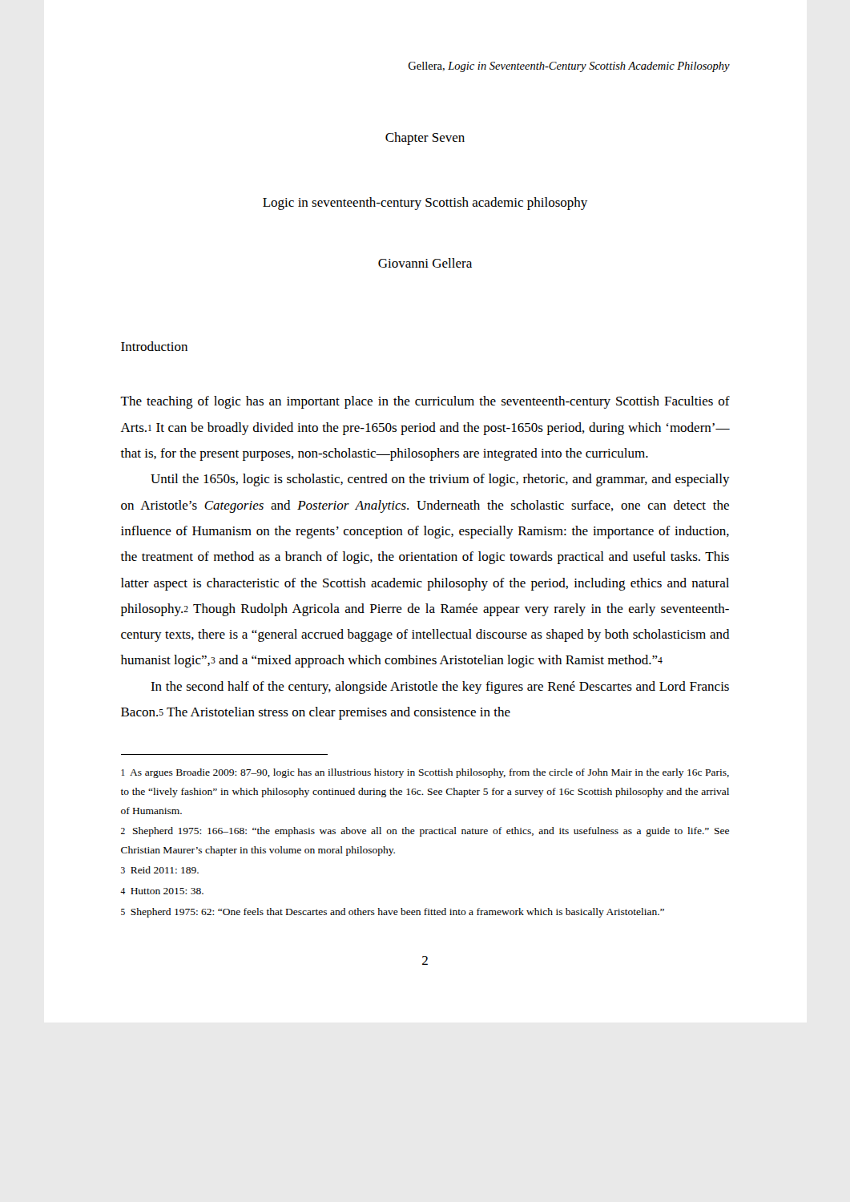Gellera, Logic in Seventeenth-Century Scottish Academic Philosophy
Chapter Seven
Logic in seventeenth-century Scottish academic philosophy
Giovanni Gellera
Introduction
The teaching of logic has an important place in the curriculum the seventeenth-century Scottish Faculties of Arts.1 It can be broadly divided into the pre-1650s period and the post-1650s period, during which ‘modern’—that is, for the present purposes, non-scholastic—philosophers are integrated into the curriculum.
Until the 1650s, logic is scholastic, centred on the trivium of logic, rhetoric, and grammar, and especially on Aristotle’s Categories and Posterior Analytics. Underneath the scholastic surface, one can detect the influence of Humanism on the regents’ conception of logic, especially Ramism: the importance of induction, the treatment of method as a branch of logic, the orientation of logic towards practical and useful tasks. This latter aspect is characteristic of the Scottish academic philosophy of the period, including ethics and natural philosophy.2 Though Rudolph Agricola and Pierre de la Ramée appear very rarely in the early seventeenth-century texts, there is a “general accrued baggage of intellectual discourse as shaped by both scholasticism and humanist logic”,3 and a “mixed approach which combines Aristotelian logic with Ramist method.”4
In the second half of the century, alongside Aristotle the key figures are René Descartes and Lord Francis Bacon.5 The Aristotelian stress on clear premises and consistence in the
1 As argues Broadie 2009: 87–90, logic has an illustrious history in Scottish philosophy, from the circle of John Mair in the early 16c Paris, to the “lively fashion” in which philosophy continued during the 16c. See Chapter 5 for a survey of 16c Scottish philosophy and the arrival of Humanism.
2 Shepherd 1975: 166–168: “the emphasis was above all on the practical nature of ethics, and its usefulness as a guide to life.” See Christian Maurer’s chapter in this volume on moral philosophy.
3 Reid 2011: 189.
4 Hutton 2015: 38.
5 Shepherd 1975: 62: “One feels that Descartes and others have been fitted into a framework which is basically Aristotelian.”
2